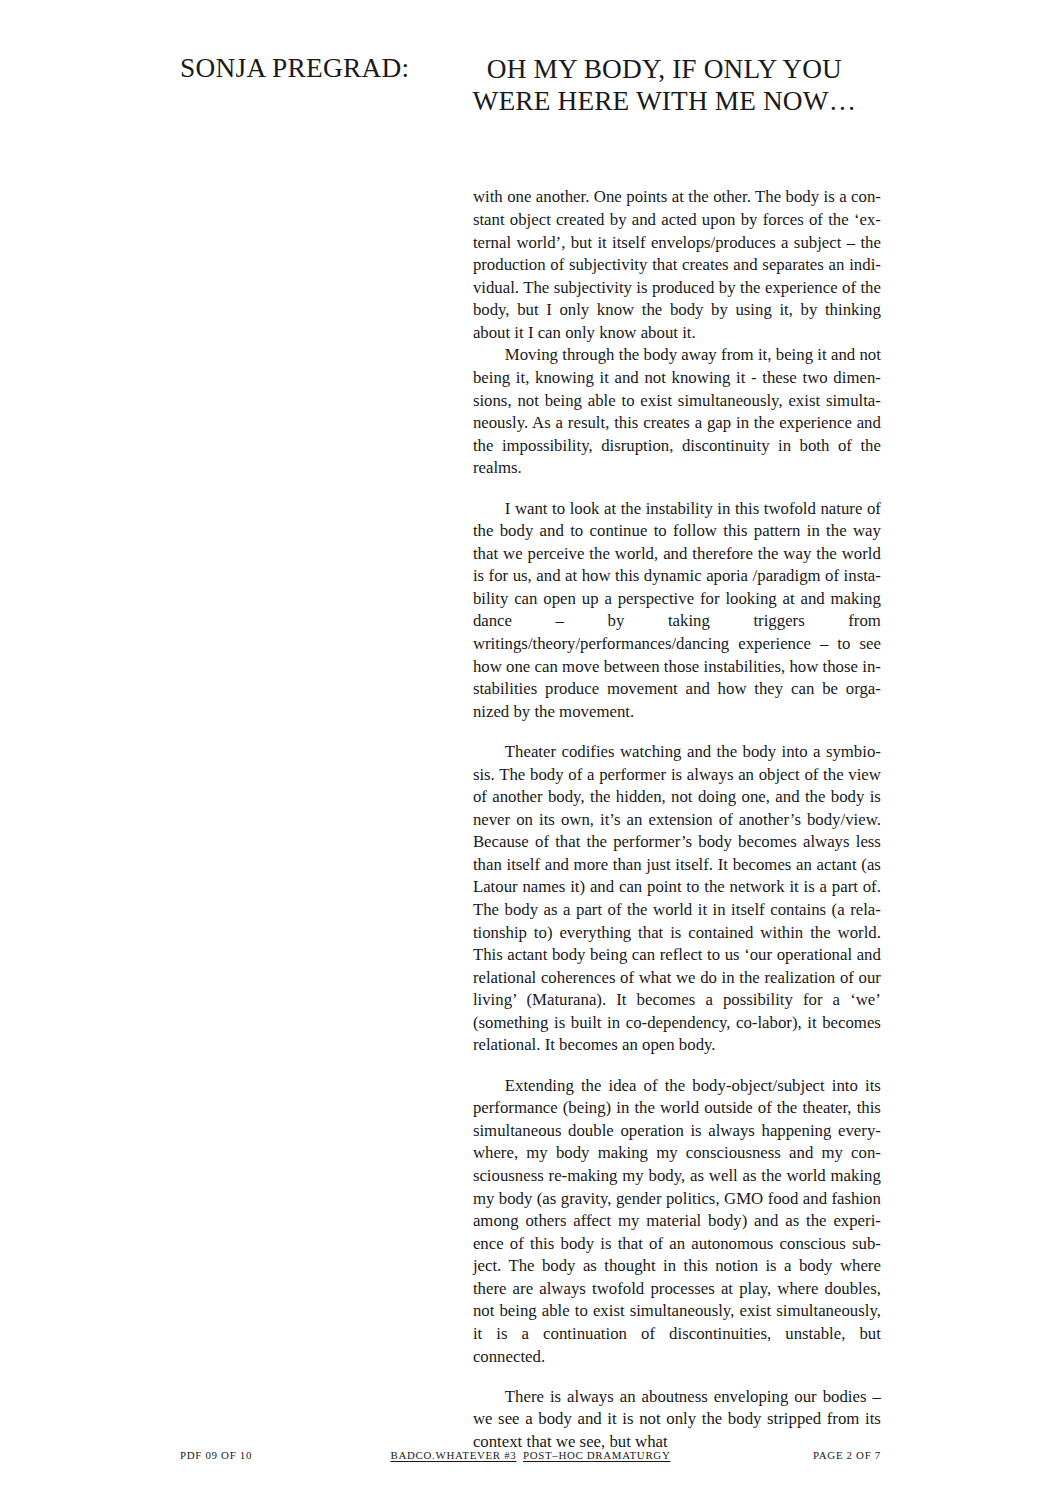SONJA PREGRAD:
OH MY BODY, IF ONLY YOU WERE HERE WITH ME NOW…
with one another. One points at the other. The body is a constant object created by and acted upon by forces of the ‘external world’, but it itself envelops/produces a subject – the production of subjectivity that creates and separates an individual. The subjectivity is produced by the experience of the body, but I only know the body by using it, by thinking about it I can only know about it.
Moving through the body away from it, being it and not being it, knowing it and not knowing it - these two dimensions, not being able to exist simultaneously, exist simultaneously. As a result, this creates a gap in the experience and the impossibility, disruption, discontinuity in both of the realms.
I want to look at the instability in this twofold nature of the body and to continue to follow this pattern in the way that we perceive the world, and therefore the way the world is for us, and at how this dynamic aporia /paradigm of instability can open up a perspective for looking at and making dance – by taking triggers from writings/theory/performances/dancing experience – to see how one can move between those instabilities, how those instabilities produce movement and how they can be organized by the movement.
Theater codifies watching and the body into a symbiosis. The body of a performer is always an object of the view of another body, the hidden, not doing one, and the body is never on its own, it’s an extension of another’s body/view. Because of that the performer’s body becomes always less than itself and more than just itself. It becomes an actant (as Latour names it) and can point to the network it is a part of. The body as a part of the world it in itself contains (a relationship to) everything that is contained within the world. This actant body being can reflect to us ‘our operational and relational coherences of what we do in the realization of our living’ (Maturana). It becomes a possibility for a ‘we’ (something is built in co-dependency, co-labor), it becomes relational. It becomes an open body.
Extending the idea of the body-object/subject into its performance (being) in the world outside of the theater, this simultaneous double operation is always happening everywhere, my body making my consciousness and my consciousness re-making my body, as well as the world making my body (as gravity, gender politics, GMO food and fashion among others affect my material body) and as the experience of this body is that of an autonomous conscious subject. The body as thought in this notion is a body where there are always twofold processes at play, where doubles, not being able to exist simultaneously, exist simultaneously, it is a continuation of discontinuities, unstable, but connected.
There is always an aboutness enveloping our bodies – we see a body and it is not only the body stripped from its context that we see, but what
PDF 09 OF 10
BADCO.WHATEVER #3 POST–HOC DRAMATURGY
PAGE 2 OF 7